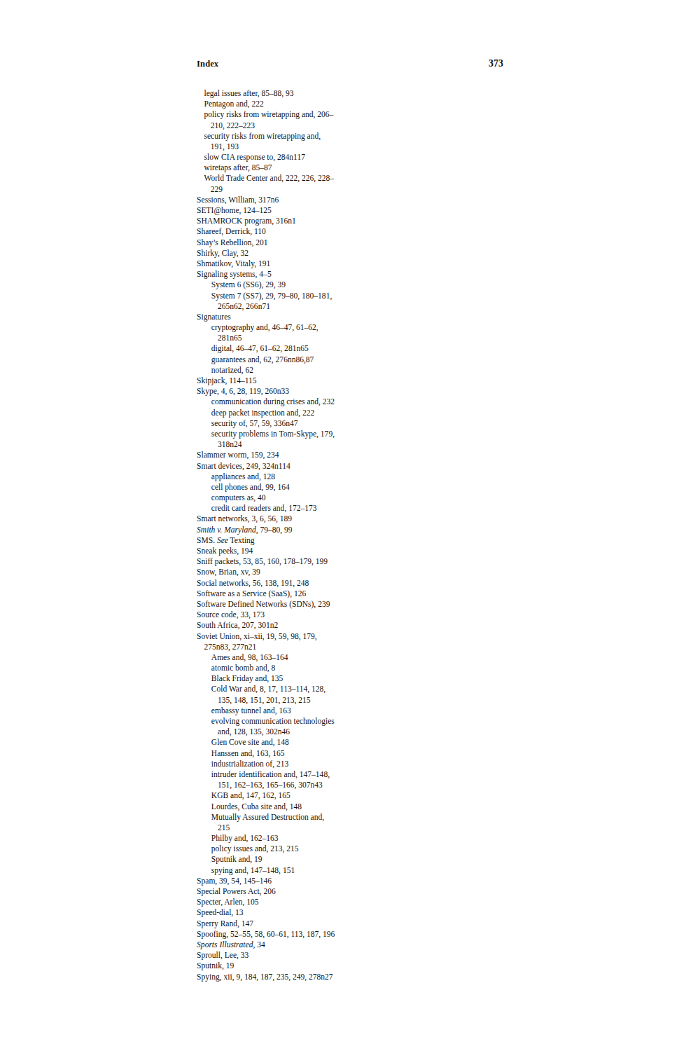Index 373
legal issues after, 85–88, 93
Pentagon and, 222
policy risks from wiretapping and, 206–210, 222–223
security risks from wiretapping and, 191, 193
slow CIA response to, 284n117
wiretaps after, 85–87
World Trade Center and, 222, 226, 228–229
Sessions, William, 317n6
SETI@home, 124–125
SHAMROCK program, 316n1
Shareef, Derrick, 110
Shay’s Rebellion, 201
Shirky, Clay, 32
Shmatikov, Vitaly, 191
Signaling systems, 4–5
System 6 (SS6), 29, 39
System 7 (SS7), 29, 79–80, 180–181, 265n62, 266n71
Signatures
cryptography and, 46–47, 61–62, 281n65
digital, 46–47, 61–62, 281n65
guarantees and, 62, 276nn86,87
notarized, 62
Skipjack, 114–115
Skype, 4, 6, 28, 119, 260n33
communication during crises and, 232
deep packet inspection and, 222
security of, 57, 59, 336n47
security problems in Tom-Skype, 179, 318n24
Slammer worm, 159, 234
Smart devices, 249, 324n114
appliances and, 128
cell phones and, 99, 164
computers as, 40
credit card readers and, 172–173
Smart networks, 3, 6, 56, 189
Smith v. Maryland, 79–80, 99
SMS. See Texting
Sneak peeks, 194
Sniff packets, 53, 85, 160, 178–179, 199
Snow, Brian, xv, 39
Social networks, 56, 138, 191, 248
Software as a Service (SaaS), 126
Software Defined Networks (SDNs), 239
Source code, 33, 173
South Africa, 207, 301n2
Soviet Union, xi–xii, 19, 59, 98, 179, 275n83, 277n21
Ames and, 98, 163–164
atomic bomb and, 8
Black Friday and, 135
Cold War and, 8, 17, 113–114, 128, 135, 148, 151, 201, 213, 215
embassy tunnel and, 163
evolving communication technologies and, 128, 135, 302n46
Glen Cove site and, 148
Hanssen and, 163, 165
industrialization of, 213
intruder identification and, 147–148, 151, 162–163, 165–166, 307n43
KGB and, 147, 162, 165
Lourdes, Cuba site and, 148
Mutually Assured Destruction and, 215
Philby and, 162–163
policy issues and, 213, 215
Sputnik and, 19
spying and, 147–148, 151
Spam, 39, 54, 145–146
Special Powers Act, 206
Specter, Arlen, 105
Speed-dial, 13
Sperry Rand, 147
Spoofing, 52–55, 58, 60–61, 113, 187, 196
Sports Illustrated, 34
Sproull, Lee, 33
Sputnik, 19
Spying, xii, 9, 184, 187, 235, 249, 278n27